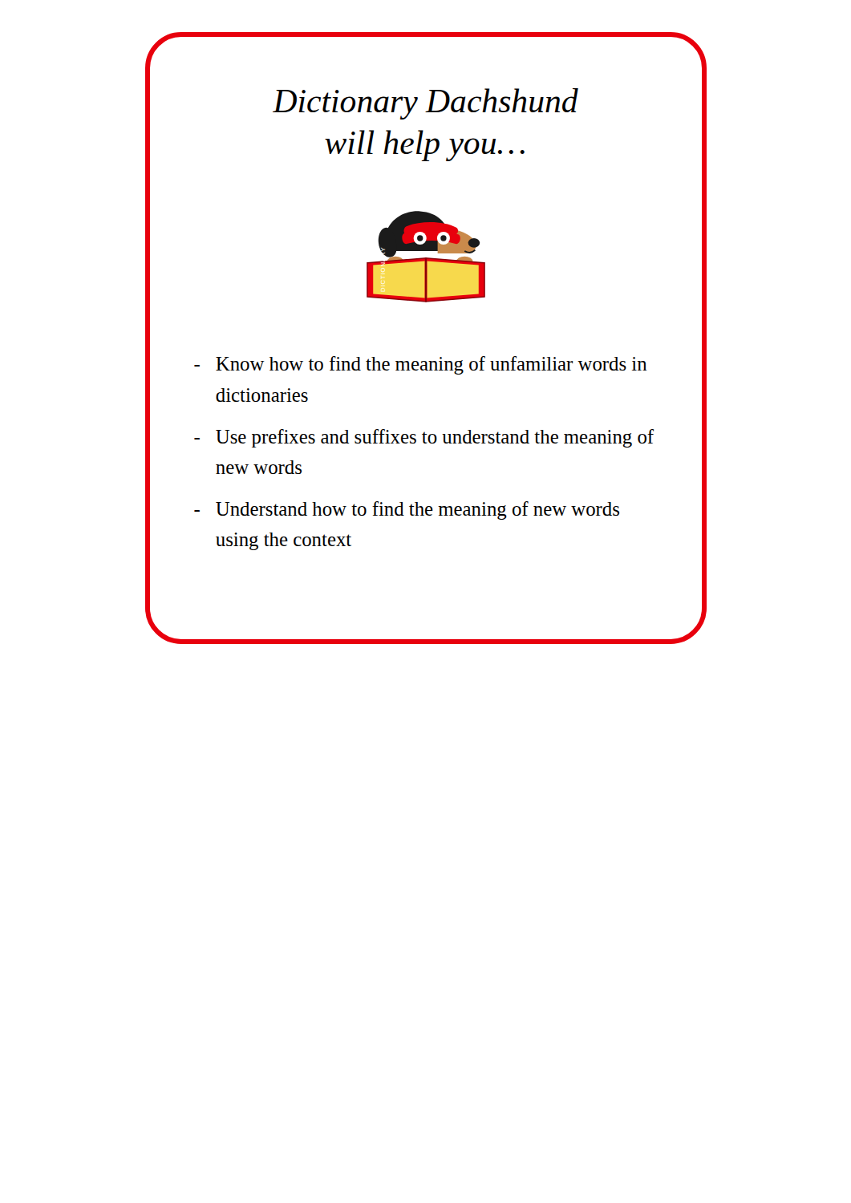Dictionary Dachshund
will help you…
DICTIONARY
Know how to find the meaning of unfamiliar words in dictionaries
Use prefixes and suffixes to understand the meaning of new words
Understand how to find the meaning of new words using the context